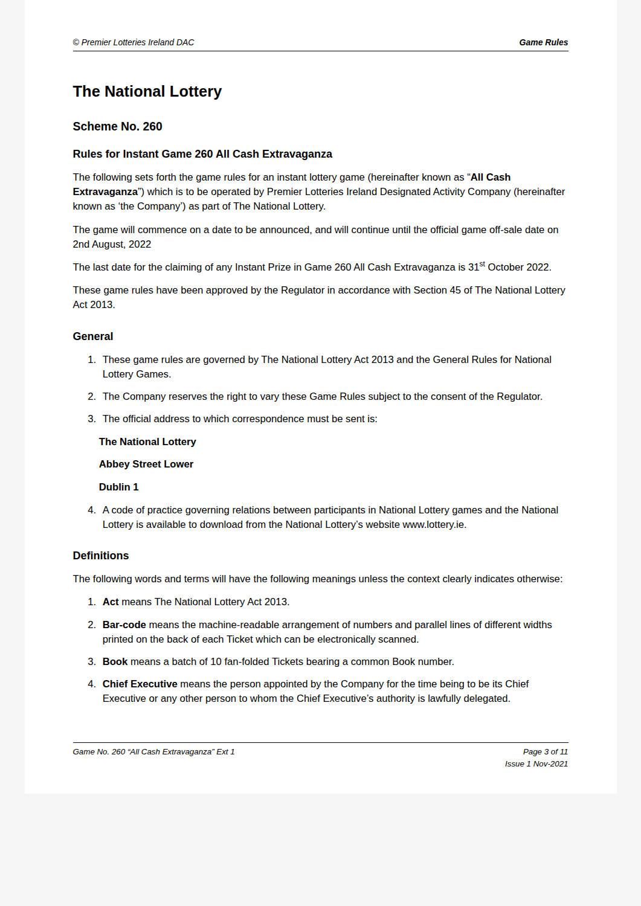© Premier Lotteries Ireland DAC
Game Rules
The National Lottery
Scheme No. 260
Rules for Instant Game 260 All Cash Extravaganza
The following sets forth the game rules for an instant lottery game (hereinafter known as “All Cash Extravaganza”) which is to be operated by Premier Lotteries Ireland Designated Activity Company (hereinafter known as ‘the Company’) as part of The National Lottery.
The game will commence on a date to be announced, and will continue until the official game off-sale date on 2nd August, 2022
The last date for the claiming of any Instant Prize in Game 260 All Cash Extravaganza is 31st October 2022.
These game rules have been approved by the Regulator in accordance with Section 45 of The National Lottery Act 2013.
General
These game rules are governed by The National Lottery Act 2013 and the General Rules for National Lottery Games.
The Company reserves the right to vary these Game Rules subject to the consent of the Regulator.
The official address to which correspondence must be sent is:
The National Lottery
Abbey Street Lower
Dublin 1
A code of practice governing relations between participants in National Lottery games and the National Lottery is available to download from the National Lottery’s website www.lottery.ie.
Definitions
The following words and terms will have the following meanings unless the context clearly indicates otherwise:
Act means The National Lottery Act 2013.
Bar-code means the machine-readable arrangement of numbers and parallel lines of different widths printed on the back of each Ticket which can be electronically scanned.
Book means a batch of 10 fan-folded Tickets bearing a common Book number.
Chief Executive means the person appointed by the Company for the time being to be its Chief Executive or any other person to whom the Chief Executive’s authority is lawfully delegated.
Game No. 260 “All Cash Extravaganza” Ext 1
Page 3 of 11
Issue 1 Nov-2021